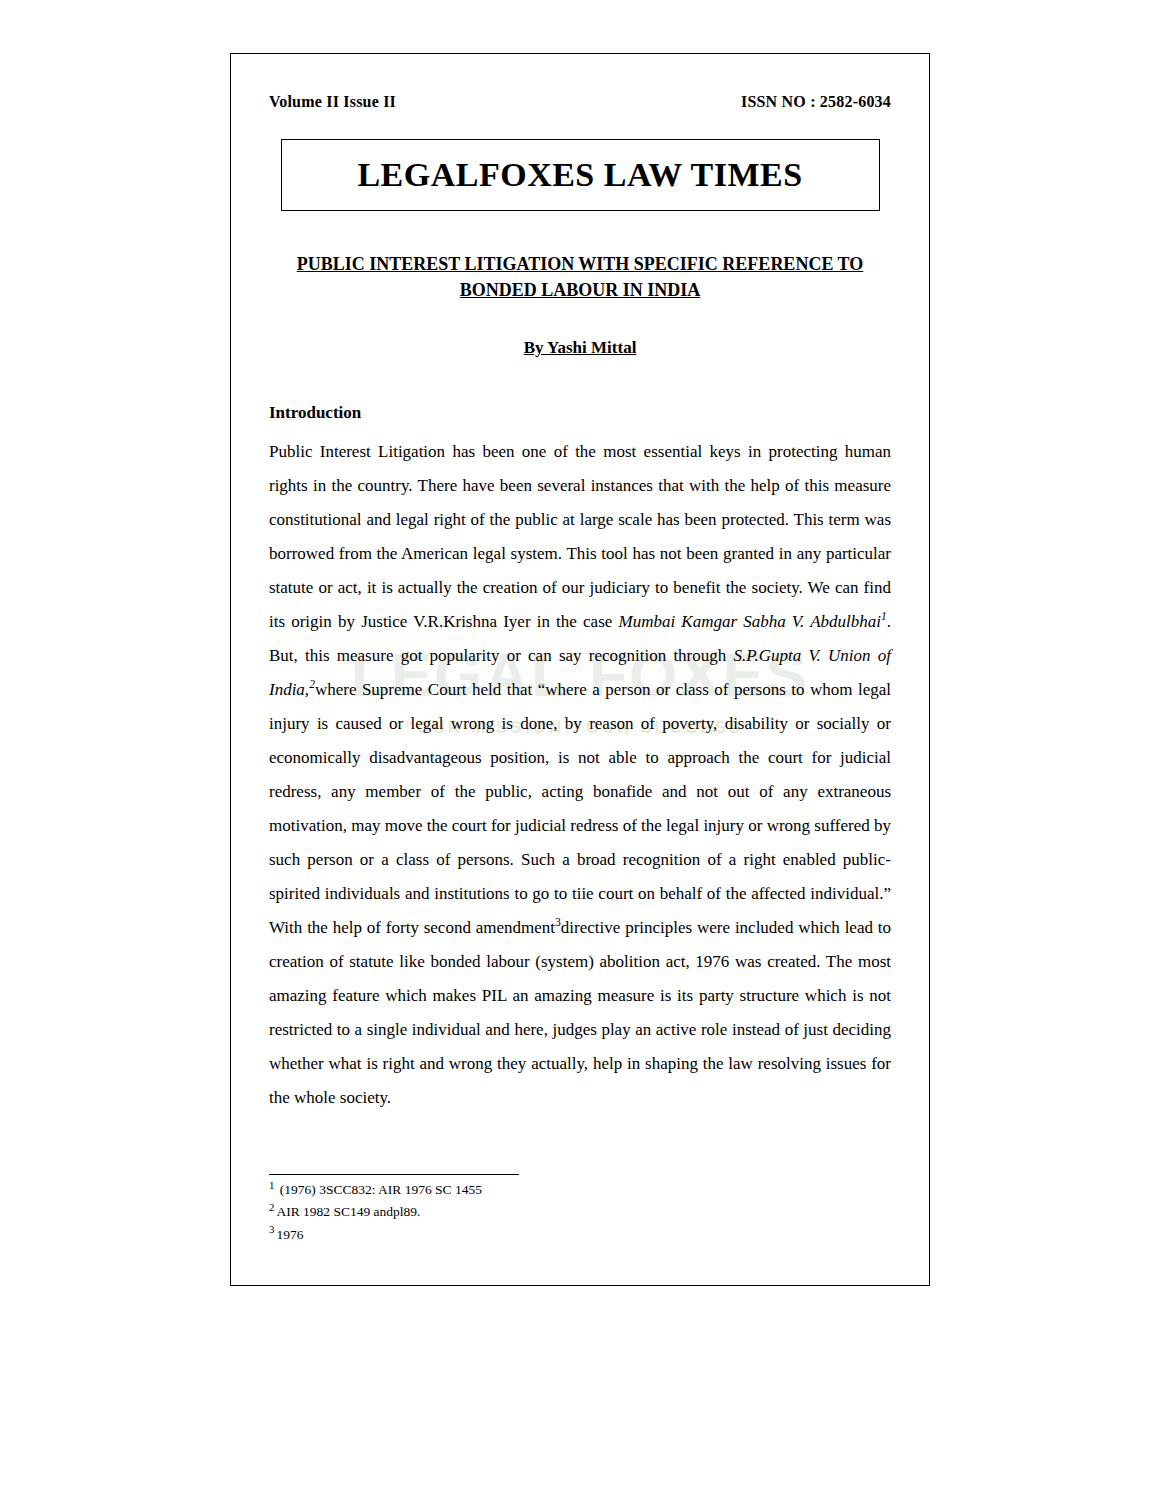Volume II Issue II ISSN NO : 2582-6034
LEGALFOXES LAW TIMES
LEGAL FOXES
"OUR MISSION YOUR SUCCESS"
Public Interest Litigation with Specific Reference to Bonded Labour in India
By Yashi Mittal
Introduction
Public Interest Litigation has been one of the most essential keys in protecting human rights in the country. There have been several instances that with the help of this measure constitutional and legal right of the public at large scale has been protected. This term was borrowed from the American legal system. This tool has not been granted in any particular statute or act, it is actually the creation of our judiciary to benefit the society. We can find its origin by Justice V.R.Krishna Iyer in the case Mumbai Kamgar Sabha V. Abdulbhai1. But, this measure got popularity or can say recognition through S.P.Gupta V. Union of India,2where Supreme Court held that “where a person or class of persons to whom legal injury is caused or legal wrong is done, by reason of poverty, disability or socially or economically disadvantageous position, is not able to approach the court for judicial redress, any member of the public, acting bonafide and not out of any extraneous motivation, may move the court for judicial redress of the legal injury or wrong suffered by such person or a class of persons. Such a broad recognition of a right enabled public-spirited individuals and institutions to go to tiie court on behalf of the affected individual.” With the help of forty second amendment3directive principles were included which lead to creation of statute like bonded labour (system) abolition act, 1976 was created. The most amazing feature which makes PIL an amazing measure is its party structure which is not restricted to a single individual and here, judges play an active role instead of just deciding whether what is right and wrong they actually, help in shaping the law resolving issues for the whole society.
1 (1976) 3SCC832: AIR 1976 SC 1455
2AIR 1982 SC149 andpl89.
31976